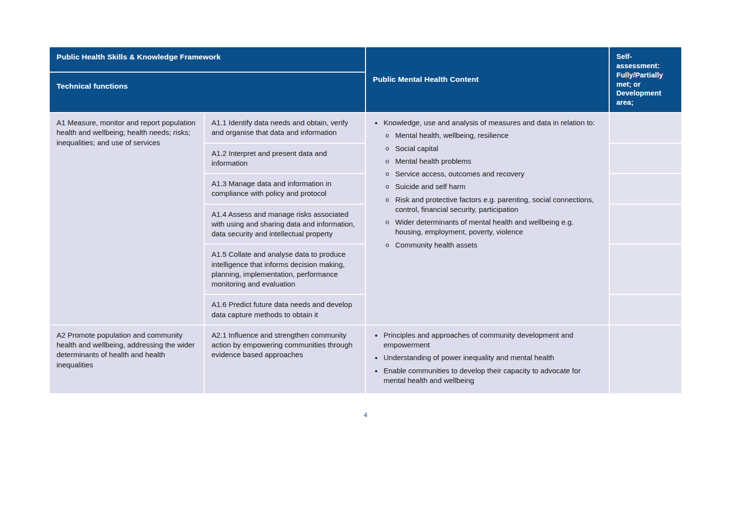| Public Health Skills & Knowledge Framework | Public Mental Health Content | Self-assessment: Fully/Partially met; or Development area; |
| --- | --- | --- |
| Technical functions |
| A1 Measure, monitor and report population health and wellbeing; health needs; risks; inequalities; and use of services | A1.1 Identify data needs and obtain, verify and organise that data and information | Knowledge, use and analysis of measures and data in relation to: Mental health, wellbeing, resilience Social capital Mental health problems Service access, outcomes and recovery Suicide and self harm Risk and protective factors e.g. parenting, social connections, control, financial security, participation Wider determinants of mental health and wellbeing e.g. housing, employment, poverty, violence Community health assets | |
| A1.2 Interpret and present data and information | |
| A1.3 Manage data and information in compliance with policy and protocol | |
| A1.4 Assess and manage risks associated with using and sharing data and information, data security and intellectual property | |
| A1.5 Collate and analyse data to produce intelligence that informs decision making, planning, implementation, performance monitoring and evaluation | |
| A1.6 Predict future data needs and develop data capture methods to obtain it | |
| A2 Promote population and community health and wellbeing, addressing the wider determinants of health and health inequalities | A2.1 Influence and strengthen community action by empowering communities through evidence based approaches | Principles and approaches of community development and empowerment Understanding of power inequality and mental health Enable communities to develop their capacity to advocate for mental health and wellbeing | |
4